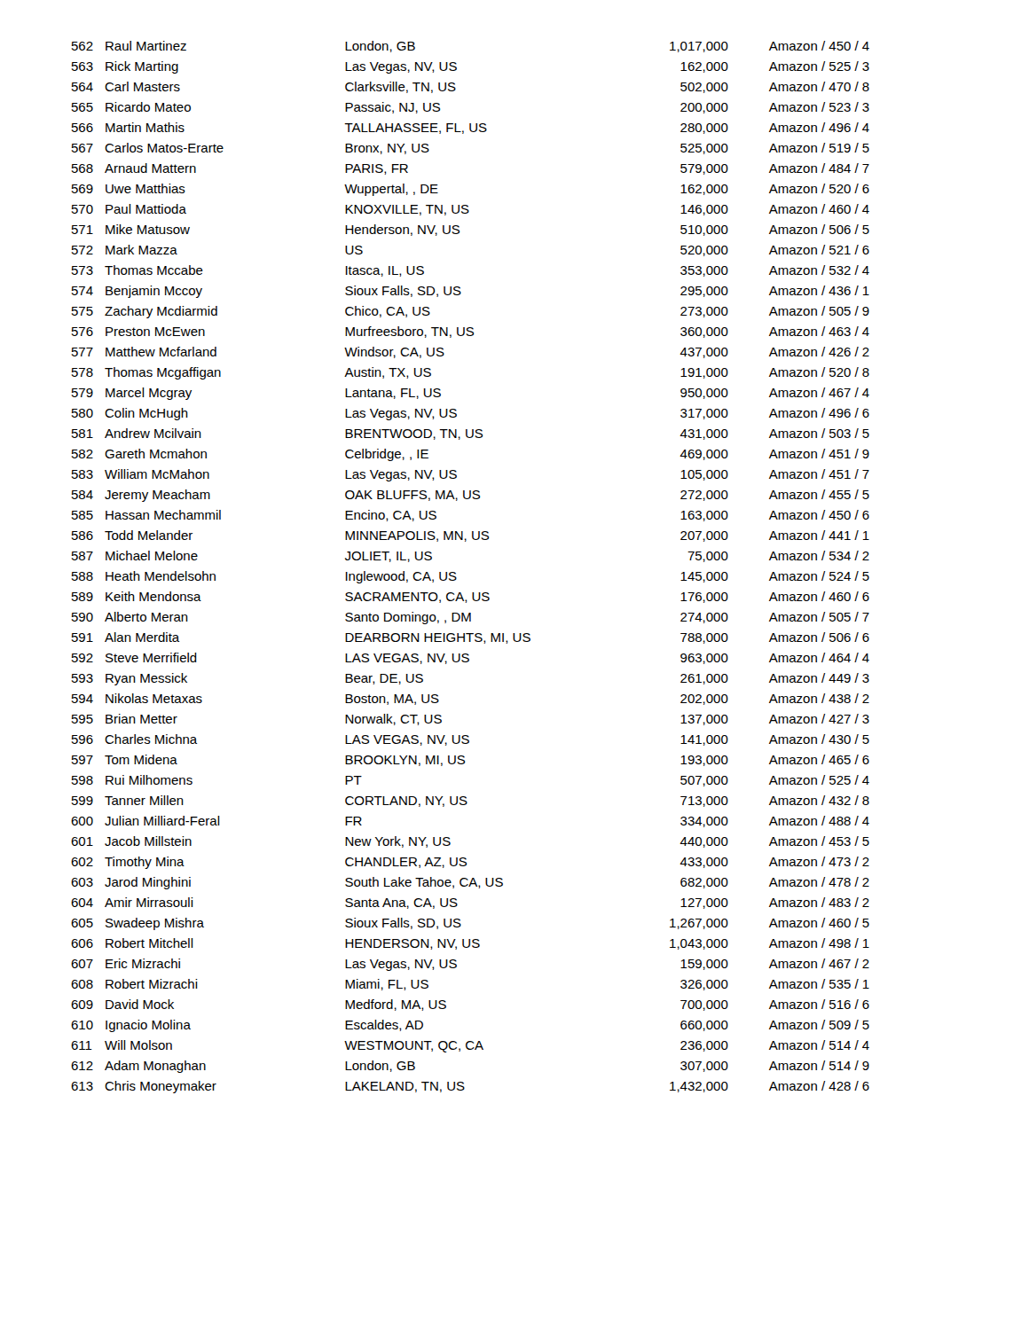| 562 | Raul Martinez | London, GB | 1,017,000 | Amazon / 450 / 4 |
| 563 | Rick Marting | Las Vegas, NV, US | 162,000 | Amazon / 525 / 3 |
| 564 | Carl Masters | Clarksville, TN, US | 502,000 | Amazon / 470 / 8 |
| 565 | Ricardo Mateo | Passaic, NJ, US | 200,000 | Amazon / 523 / 3 |
| 566 | Martin Mathis | TALLAHASSEE, FL, US | 280,000 | Amazon / 496 / 4 |
| 567 | Carlos Matos-Erarte | Bronx, NY, US | 525,000 | Amazon / 519 / 5 |
| 568 | Arnaud Mattern | PARIS, FR | 579,000 | Amazon / 484 / 7 |
| 569 | Uwe Matthias | Wuppertal, , DE | 162,000 | Amazon / 520 / 6 |
| 570 | Paul Mattioda | KNOXVILLE, TN, US | 146,000 | Amazon / 460 / 4 |
| 571 | Mike Matusow | Henderson, NV, US | 510,000 | Amazon / 506 / 5 |
| 572 | Mark Mazza | US | 520,000 | Amazon / 521 / 6 |
| 573 | Thomas Mccabe | Itasca, IL, US | 353,000 | Amazon / 532 / 4 |
| 574 | Benjamin Mccoy | Sioux Falls, SD, US | 295,000 | Amazon / 436 / 1 |
| 575 | Zachary Mcdiarmid | Chico, CA, US | 273,000 | Amazon / 505 / 9 |
| 576 | Preston McEwen | Murfreesboro, TN, US | 360,000 | Amazon / 463 / 4 |
| 577 | Matthew Mcfarland | Windsor, CA, US | 437,000 | Amazon / 426 / 2 |
| 578 | Thomas Mcgaffigan | Austin, TX, US | 191,000 | Amazon / 520 / 8 |
| 579 | Marcel Mcgray | Lantana, FL, US | 950,000 | Amazon / 467 / 4 |
| 580 | Colin McHugh | Las Vegas, NV, US | 317,000 | Amazon / 496 / 6 |
| 581 | Andrew Mcilvain | BRENTWOOD, TN, US | 431,000 | Amazon / 503 / 5 |
| 582 | Gareth Mcmahon | Celbridge, , IE | 469,000 | Amazon / 451 / 9 |
| 583 | William McMahon | Las Vegas, NV, US | 105,000 | Amazon / 451 / 7 |
| 584 | Jeremy Meacham | OAK BLUFFS, MA, US | 272,000 | Amazon / 455 / 5 |
| 585 | Hassan Mechammil | Encino, CA, US | 163,000 | Amazon / 450 / 6 |
| 586 | Todd Melander | MINNEAPOLIS, MN, US | 207,000 | Amazon / 441 / 1 |
| 587 | Michael Melone | JOLIET, IL, US | 75,000 | Amazon / 534 / 2 |
| 588 | Heath Mendelsohn | Inglewood, CA, US | 145,000 | Amazon / 524 / 5 |
| 589 | Keith Mendonsa | SACRAMENTO, CA, US | 176,000 | Amazon / 460 / 6 |
| 590 | Alberto Meran | Santo Domingo, , DM | 274,000 | Amazon / 505 / 7 |
| 591 | Alan Merdita | DEARBORN HEIGHTS, MI, US | 788,000 | Amazon / 506 / 6 |
| 592 | Steve Merrifield | LAS VEGAS, NV, US | 963,000 | Amazon / 464 / 4 |
| 593 | Ryan Messick | Bear, DE, US | 261,000 | Amazon / 449 / 3 |
| 594 | Nikolas Metaxas | Boston, MA, US | 202,000 | Amazon / 438 / 2 |
| 595 | Brian Metter | Norwalk, CT, US | 137,000 | Amazon / 427 / 3 |
| 596 | Charles Michna | LAS VEGAS, NV, US | 141,000 | Amazon / 430 / 5 |
| 597 | Tom Midena | BROOKLYN, MI, US | 193,000 | Amazon / 465 / 6 |
| 598 | Rui Milhomens | PT | 507,000 | Amazon / 525 / 4 |
| 599 | Tanner Millen | CORTLAND, NY, US | 713,000 | Amazon / 432 / 8 |
| 600 | Julian Milliard-Feral | FR | 334,000 | Amazon / 488 / 4 |
| 601 | Jacob Millstein | New York, NY, US | 440,000 | Amazon / 453 / 5 |
| 602 | Timothy Mina | CHANDLER, AZ, US | 433,000 | Amazon / 473 / 2 |
| 603 | Jarod Minghini | South Lake Tahoe, CA, US | 682,000 | Amazon / 478 / 2 |
| 604 | Amir Mirrasouli | Santa Ana, CA, US | 127,000 | Amazon / 483 / 2 |
| 605 | Swadeep Mishra | Sioux Falls, SD, US | 1,267,000 | Amazon / 460 / 5 |
| 606 | Robert Mitchell | HENDERSON, NV, US | 1,043,000 | Amazon / 498 / 1 |
| 607 | Eric Mizrachi | Las Vegas, NV, US | 159,000 | Amazon / 467 / 2 |
| 608 | Robert Mizrachi | Miami, FL, US | 326,000 | Amazon / 535 / 1 |
| 609 | David Mock | Medford, MA, US | 700,000 | Amazon / 516 / 6 |
| 610 | Ignacio Molina | Escaldes, AD | 660,000 | Amazon / 509 / 5 |
| 611 | Will Molson | WESTMOUNT, QC, CA | 236,000 | Amazon / 514 / 4 |
| 612 | Adam Monaghan | London, GB | 307,000 | Amazon / 514 / 9 |
| 613 | Chris Moneymaker | LAKELAND, TN, US | 1,432,000 | Amazon / 428 / 6 |